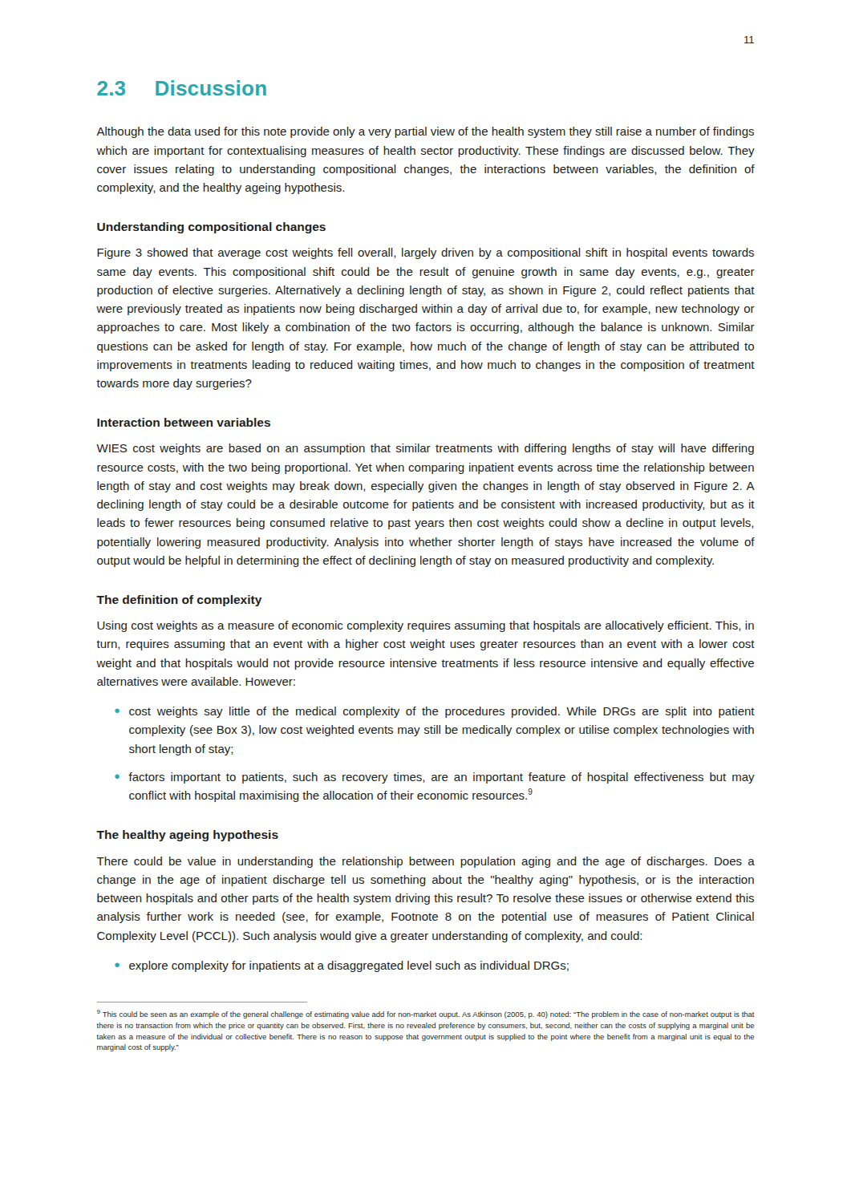11
2.3 Discussion
Although the data used for this note provide only a very partial view of the health system they still raise a number of findings which are important for contextualising measures of health sector productivity. These findings are discussed below. They cover issues relating to understanding compositional changes, the interactions between variables, the definition of complexity, and the healthy ageing hypothesis.
Understanding compositional changes
Figure 3 showed that average cost weights fell overall, largely driven by a compositional shift in hospital events towards same day events. This compositional shift could be the result of genuine growth in same day events, e.g., greater production of elective surgeries. Alternatively a declining length of stay, as shown in Figure 2, could reflect patients that were previously treated as inpatients now being discharged within a day of arrival due to, for example, new technology or approaches to care. Most likely a combination of the two factors is occurring, although the balance is unknown. Similar questions can be asked for length of stay. For example, how much of the change of length of stay can be attributed to improvements in treatments leading to reduced waiting times, and how much to changes in the composition of treatment towards more day surgeries?
Interaction between variables
WIES cost weights are based on an assumption that similar treatments with differing lengths of stay will have differing resource costs, with the two being proportional. Yet when comparing inpatient events across time the relationship between length of stay and cost weights may break down, especially given the changes in length of stay observed in Figure 2. A declining length of stay could be a desirable outcome for patients and be consistent with increased productivity, but as it leads to fewer resources being consumed relative to past years then cost weights could show a decline in output levels, potentially lowering measured productivity. Analysis into whether shorter length of stays have increased the volume of output would be helpful in determining the effect of declining length of stay on measured productivity and complexity.
The definition of complexity
Using cost weights as a measure of economic complexity requires assuming that hospitals are allocatively efficient. This, in turn, requires assuming that an event with a higher cost weight uses greater resources than an event with a lower cost weight and that hospitals would not provide resource intensive treatments if less resource intensive and equally effective alternatives were available. However:
cost weights say little of the medical complexity of the procedures provided. While DRGs are split into patient complexity (see Box 3), low cost weighted events may still be medically complex or utilise complex technologies with short length of stay;
factors important to patients, such as recovery times, are an important feature of hospital effectiveness but may conflict with hospital maximising the allocation of their economic resources.9
The healthy ageing hypothesis
There could be value in understanding the relationship between population aging and the age of discharges. Does a change in the age of inpatient discharge tell us something about the "healthy aging" hypothesis, or is the interaction between hospitals and other parts of the health system driving this result? To resolve these issues or otherwise extend this analysis further work is needed (see, for example, Footnote 8 on the potential use of measures of Patient Clinical Complexity Level (PCCL)). Such analysis would give a greater understanding of complexity, and could:
explore complexity for inpatients at a disaggregated level such as individual DRGs;
9 This could be seen as an example of the general challenge of estimating value add for non-market ouput. As Atkinson (2005, p. 40) noted: “The problem in the case of non-market output is that there is no transaction from which the price or quantity can be observed. First, there is no revealed preference by consumers, but, second, neither can the costs of supplying a marginal unit be taken as a measure of the individual or collective benefit. There is no reason to suppose that government output is supplied to the point where the benefit from a marginal unit is equal to the marginal cost of supply.”